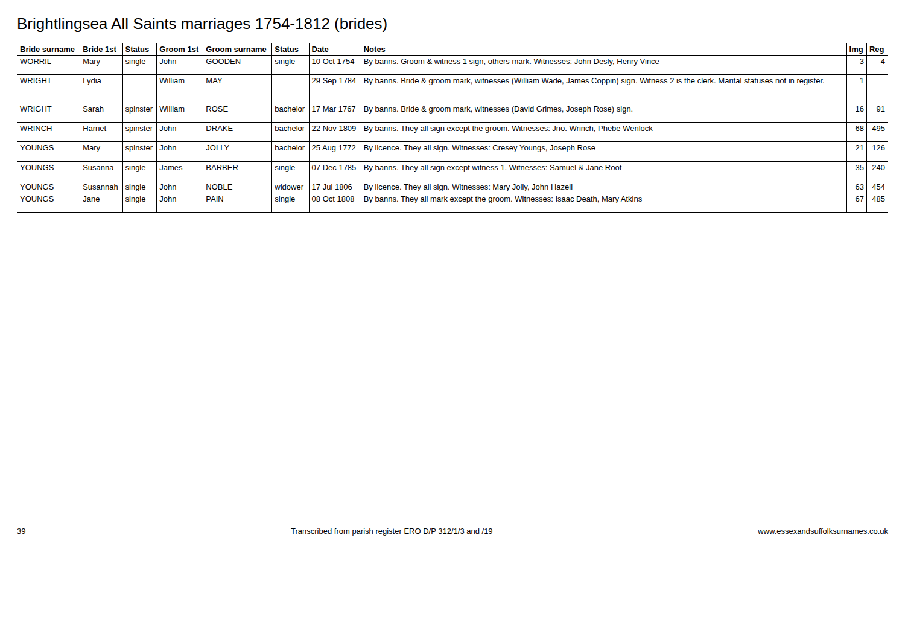Brightlingsea All Saints marriages 1754-1812 (brides)
| Bride surname | Bride 1st | Status | Groom 1st | Groom surname | Status | Date | Notes | Img | Reg |
| --- | --- | --- | --- | --- | --- | --- | --- | --- | --- |
| WORRIL | Mary | single | John | GOODEN | single | 10 Oct 1754 | By banns. Groom & witness 1 sign, others mark. Witnesses: John Desly, Henry Vince | 3 | 4 |
| WRIGHT | Lydia | | William | MAY | | 29 Sep 1784 | By banns. Bride & groom mark, witnesses (William Wade, James Coppin) sign. Witness 2 is the clerk. Marital statuses not in register. | 1 | |
| WRIGHT | Sarah | spinster | William | ROSE | bachelor | 17 Mar 1767 | By banns. Bride & groom mark, witnesses (David Grimes, Joseph Rose) sign. | 16 | 91 |
| WRINCH | Harriet | spinster | John | DRAKE | bachelor | 22 Nov 1809 | By banns. They all sign except the groom. Witnesses: Jno. Wrinch, Phebe Wenlock | 68 | 495 |
| YOUNGS | Mary | spinster | John | JOLLY | bachelor | 25 Aug 1772 | By licence. They all sign. Witnesses: Cresey Youngs, Joseph Rose | 21 | 126 |
| YOUNGS | Susanna | single | James | BARBER | single | 07 Dec 1785 | By banns. They all sign except witness 1. Witnesses: Samuel & Jane Root | 35 | 240 |
| YOUNGS | Susannah | single | John | NOBLE | widower | 17 Jul 1806 | By licence. They all sign. Witnesses: Mary Jolly, John Hazell | 63 | 454 |
| YOUNGS | Jane | single | John | PAIN | single | 08 Oct 1808 | By banns. They all mark except the groom. Witnesses: Isaac Death, Mary Atkins | 67 | 485 |
39
Transcribed from parish register ERO D/P 312/1/3 and /19
www.essexandsuffolksurnames.co.uk